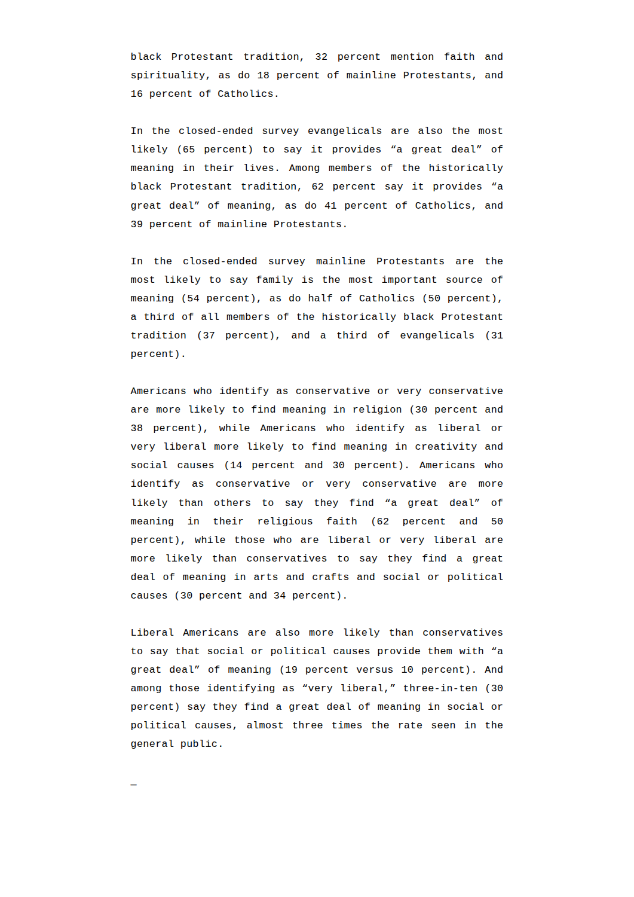black Protestant tradition, 32 percent mention faith and spirituality, as do 18 percent of mainline Protestants, and 16 percent of Catholics.
In the closed-ended survey evangelicals are also the most likely (65 percent) to say it provides “a great deal” of meaning in their lives. Among members of the historically black Protestant tradition, 62 percent say it provides “a great deal” of meaning, as do 41 percent of Catholics, and 39 percent of mainline Protestants.
In the closed-ended survey mainline Protestants are the most likely to say family is the most important source of meaning (54 percent), as do half of Catholics (50 percent), a third of all members of the historically black Protestant tradition (37 percent), and a third of evangelicals (31 percent).
Americans who identify as conservative or very conservative are more likely to find meaning in religion (30 percent and 38 percent), while Americans who identify as liberal or very liberal more likely to find meaning in creativity and social causes (14 percent and 30 percent). Americans who identify as conservative or very conservative are more likely than others to say they find “a great deal” of meaning in their religious faith (62 percent and 50 percent), while those who are liberal or very liberal are more likely than conservatives to say they find a great deal of meaning in arts and crafts and social or political causes (30 percent and 34 percent).
Liberal Americans are also more likely than conservatives to say that social or political causes provide them with “a great deal” of meaning (19 percent versus 10 percent). And among those identifying as “very liberal,” three-in-ten (30 percent) say they find a great deal of meaning in social or political causes, almost three times the rate seen in the general public.
—